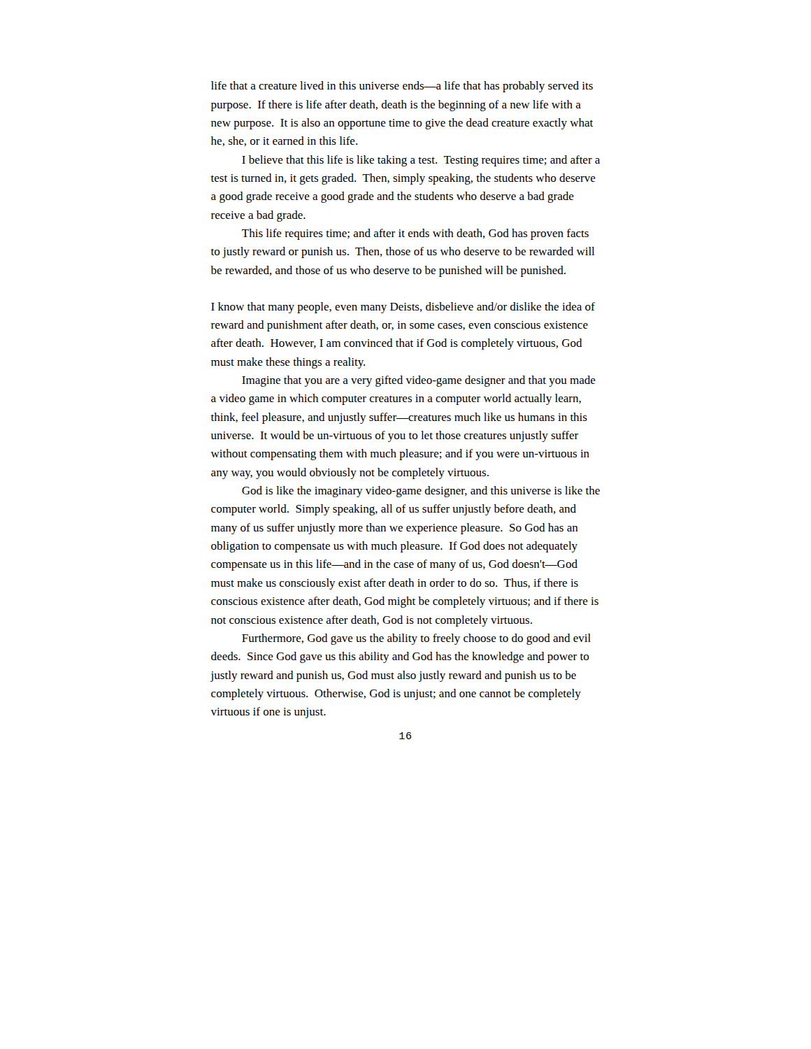life that a creature lived in this universe ends—a life that has probably served its purpose. If there is life after death, death is the beginning of a new life with a new purpose. It is also an opportune time to give the dead creature exactly what he, she, or it earned in this life.
I believe that this life is like taking a test. Testing requires time; and after a test is turned in, it gets graded. Then, simply speaking, the students who deserve a good grade receive a good grade and the students who deserve a bad grade receive a bad grade.
This life requires time; and after it ends with death, God has proven facts to justly reward or punish us. Then, those of us who deserve to be rewarded will be rewarded, and those of us who deserve to be punished will be punished.
I know that many people, even many Deists, disbelieve and/or dislike the idea of reward and punishment after death, or, in some cases, even conscious existence after death. However, I am convinced that if God is completely virtuous, God must make these things a reality.
Imagine that you are a very gifted video-game designer and that you made a video game in which computer creatures in a computer world actually learn, think, feel pleasure, and unjustly suffer—creatures much like us humans in this universe. It would be un-virtuous of you to let those creatures unjustly suffer without compensating them with much pleasure; and if you were un-virtuous in any way, you would obviously not be completely virtuous.
God is like the imaginary video-game designer, and this universe is like the computer world. Simply speaking, all of us suffer unjustly before death, and many of us suffer unjustly more than we experience pleasure. So God has an obligation to compensate us with much pleasure. If God does not adequately compensate us in this life—and in the case of many of us, God doesn't—God must make us consciously exist after death in order to do so. Thus, if there is conscious existence after death, God might be completely virtuous; and if there is not conscious existence after death, God is not completely virtuous.
Furthermore, God gave us the ability to freely choose to do good and evil deeds. Since God gave us this ability and God has the knowledge and power to justly reward and punish us, God must also justly reward and punish us to be completely virtuous. Otherwise, God is unjust; and one cannot be completely virtuous if one is unjust.
16